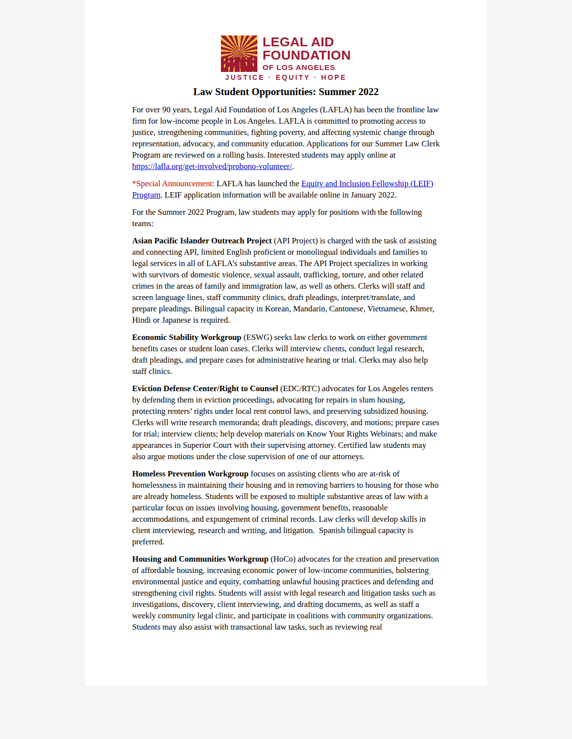LEGAL AID
FOUNDATION
OF LOS ANGELES
Justice · Equity · Hope
Law Student Opportunities: Summer 2022
For over 90 years, Legal Aid Foundation of Los Angeles (LAFLA) has been the frontline law firm for low-income people in Los Angeles. LAFLA is committed to promoting access to justice, strengthening communities, fighting poverty, and affecting systemic change through representation, advocacy, and community education. Applications for our Summer Law Clerk Program are reviewed on a rolling basis. Interested students may apply online at https://lafla.org/get-involved/probono-volunteer/.
*Special Announcement: LAFLA has launched the Equity and Inclusion Fellowship (LEIF) Program. LEIF application information will be available online in January 2022.
For the Summer 2022 Program, law students may apply for positions with the following teams:
Asian Pacific Islander Outreach Project (API Project) is charged with the task of assisting and connecting API, limited English proficient or monolingual individuals and families to legal services in all of LAFLA’s substantive areas. The API Project specializes in working with survivors of domestic violence, sexual assault, trafficking, torture, and other related crimes in the areas of family and immigration law, as well as others. Clerks will staff and screen language lines, staff community clinics, draft pleadings, interpret/translate, and prepare pleadings. Bilingual capacity in Korean, Mandarin, Cantonese, Vietnamese, Khmer, Hindi or Japanese is required.
Economic Stability Workgroup (ESWG) seeks law clerks to work on either government benefits cases or student loan cases. Clerks will interview clients, conduct legal research, draft pleadings, and prepare cases for administrative hearing or trial. Clerks may also help staff clinics.
Eviction Defense Center/Right to Counsel (EDC/RTC) advocates for Los Angeles renters by defending them in eviction proceedings, advocating for repairs in slum housing, protecting renters’ rights under local rent control laws, and preserving subsidized housing. Clerks will write research memoranda; draft pleadings, discovery, and motions; prepare cases for trial; interview clients; help develop materials on Know Your Rights Webinars; and make appearances in Superior Court with their supervising attorney. Certified law students may also argue motions under the close supervision of one of our attorneys.
Homeless Prevention Workgroup focuses on assisting clients who are at-risk of homelessness in maintaining their housing and in removing barriers to housing for those who are already homeless. Students will be exposed to multiple substantive areas of law with a particular focus on issues involving housing, government benefits, reasonable accommodations, and expungement of criminal records. Law clerks will develop skills in client interviewing, research and writing, and litigation. Spanish bilingual capacity is preferred.
Housing and Communities Workgroup (HoCo) advocates for the creation and preservation of affordable housing, increasing economic power of low-income communities, bolstering environmental justice and equity, combatting unlawful housing practices and defending and strengthening civil rights. Students will assist with legal research and litigation tasks such as investigations, discovery, client interviewing, and drafting documents, as well as staff a weekly community legal clinic, and participate in coalitions with community organizations. Students may also assist with transactional law tasks, such as reviewing real